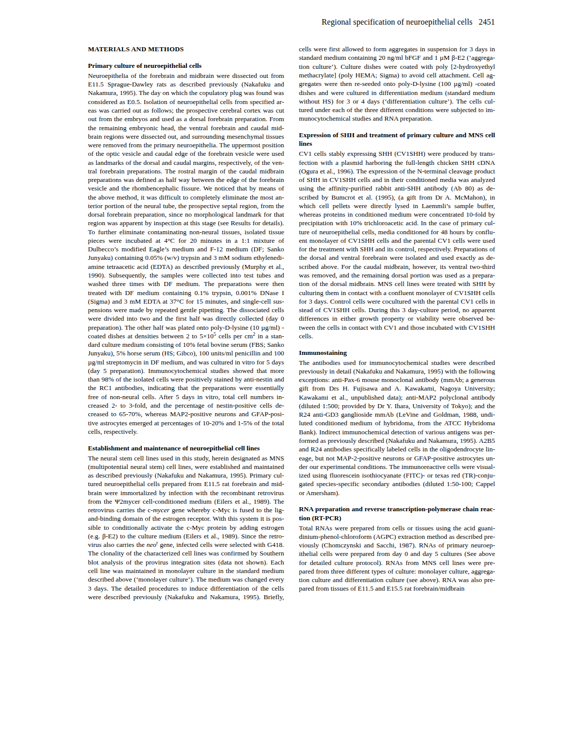Regional specification of neuroepithelial cells 2451
Materials and methods
Primary culture of neuroepithelial cells
Neuroepithelia of the forebrain and midbrain were dissected out from E11.5 Sprague-Dawley rats as described previously (Nakafuku and Nakamura, 1995). The day on which the copulatory plug was found was considered as E0.5. Isolation of neuroepithelial cells from specified areas was carried out as follows; the prospective cerebral cortex was cut out from the embryos and used as a dorsal forebrain preparation. From the remaining embryonic head, the ventral forebrain and caudal midbrain regions were dissected out, and surrounding mesenchymal tissues were removed from the primary neuroepithelia. The uppermost position of the optic vesicle and caudal edge of the forebrain vesicle were used as landmarks of the dorsal and caudal margins, respectively, of the ventral forebrain preparations. The rostral margin of the caudal midbrain preparations was defined as half way between the edge of the forebrain vesicle and the rhombencephalic fissure. We noticed that by means of the above method, it was difficult to completely eliminate the most anterior portion of the neural tube, the prospective septal region, from the dorsal forebrain preparation, since no morphological landmark for that region was apparent by inspection at this stage (see Results for details). To further eliminate contaminating non-neural tissues, isolated tissue pieces were incubated at 4°C for 20 minutes in a 1:1 mixture of Dulbecco’s modified Eagle’s medium and F-12 medium (DF; Sanko Junyaku) containing 0.05% (w/v) trypsin and 3 mM sodium ethylenediamine tetraacetic acid (EDTA) as described previously (Murphy et al., 1990). Subsequently, the samples were collected into test tubes and washed three times with DF medium. The preparations were then treated with DF medium containing 0.1% trypsin, 0.001% DNase I (Sigma) and 3 mM EDTA at 37°C for 15 minutes, and single-cell suspensions were made by repeated gentle pipetting. The dissociated cells were divided into two and the first half was directly collected (day 0 preparation). The other half was plated onto poly-D-lysine (10 µg/ml) -coated dishes at densities between 2 to 5×105 cells per cm2 in a standard culture medium consisting of 10% fetal bovine serum (FBS; Sanko Junyaku), 5% horse serum (HS; Gibco), 100 units/ml penicillin and 100 µg/ml streptomycin in DF medium, and was cultured in vitro for 5 days (day 5 preparation). Immunocytochemical studies showed that more than 98% of the isolated cells were positively stained by anti-nestin and the RC1 antibodies, indicating that the preparations were essentially free of non-neural cells. After 5 days in vitro, total cell numbers increased 2- to 3-fold, and the percentage of nestin-positive cells decreased to 65-70%, whereas MAP2-positive neurons and GFAP-positive astrocytes emerged at percentages of 10-20% and 1-5% of the total cells, respectively.
Establishment and maintenance of neuroepithelial cell lines
The neural stem cell lines used in this study, herein designated as MNS (multipotential neural stem) cell lines, were established and maintained as described previously (Nakafuku and Nakamura, 1995). Primary cultured neuroepithelial cells prepared from E11.5 rat forebrain and midbrain were immortalized by infection with the recombinant retrovirus from the Ψ2mycer cell-conditioned medium (Eilers et al., 1989). The retrovirus carries the c-mycer gene whereby c-Myc is fused to the ligand-binding domain of the estrogen receptor. With this system it is possible to conditionally activate the c-Myc protein by adding estrogen (e.g. β-E2) to the culture medium (Eilers et al., 1989). Since the retrovirus also carries the neo r gene, infected cells were selected with G418. The clonality of the characterized cell lines was confirmed by Southern blot analysis of the provirus integration sites (data not shown). Each cell line was maintained in monolayer culture in the standard medium described above (‘monolayer culture’). The medium was changed every 3 days. The detailed procedures to induce differentiation of the cells were described previously (Nakafuku and Nakamura, 1995). Briefly, cells were first allowed to form aggregates in suspension for 3 days in standard medium containing 20 ng/ml bFGF and 1 µM β-E2 (‘aggregation culture’). Culture dishes were coated with poly [2-hydroxyethyl methacrylate] (poly HEMA; Sigma) to avoid cell attachment. Cell aggregates were then re-seeded onto poly-D-lysine (100 µg/ml) -coated dishes and were cultured in differentiation medium (standard medium without HS) for 3 or 4 days (‘differentiation culture’). The cells cultured under each of the three different conditions were subjected to immunocytochemical studies and RNA preparation.
Expression of SHH and treatment of primary culture and MNS cell lines
CV1 cells stably expressing SHH (CV1SHH) were produced by transfection with a plasmid harboring the full-length chicken SHH cDNA (Ogura et al., 1996). The expression of the N-terminal cleavage product of SHH in CV1SHH cells and in their conditioned media was analyzed using the affinity-purified rabbit anti-SHH antibody (Ab 80) as described by Bumcrot et al. (1995), (a gift from Dr A. McMahon), in which cell pellets were directly lysed in Laemmli’s sample buffer, whereas proteins in conditioned medium were concentrated 10-fold by precipitation with 10% trichloroacetic acid. In the case of primary culture of neuroepithelial cells, media conditioned for 48 hours by confluent monolayer of CV1SHH cells and the parental CV1 cells were used for the treatment with SHH and its control, respectively. Preparations of the dorsal and ventral forebrain were isolated and used exactly as described above. For the caudal midbrain, however, its ventral two-third was removed, and the remaining dorsal portion was used as a preparation of the dorsal midbrain. MNS cell lines were treated with SHH by culturing them in contact with a confluent monolayer of CV1SHH cells for 3 days. Control cells were cocultured with the parental CV1 cells in stead of CV1SHH cells. During this 3 day-culture period, no apparent differences in either growth property or viability were observed between the cells in contact with CV1 and those incubated with CV1SHH cells.
Immunostaining
The antibodies used for immunocytochemical studies were described previously in detail (Nakafuku and Nakamura, 1995) with the following exceptions: anti-Pax-6 mouse monoclonal antibody (mmAb; a generous gift from Drs H. Fujisawa and A. Kawakami, Nagoya University; Kawakami et al., unpublished data); anti-MAP2 polyclonal antibody (diluted 1:500; provided by Dr Y. Ihara, University of Tokyo); and the R24 anti-GD3 ganglioside mmAb (LeVine and Goldman, 1988, undiluted conditioned medium of hybridoma, from the ATCC Hybridoma Bank). Indirect immunochemical detection of various antigens was performed as previously described (Nakafuku and Nakamura, 1995). A2B5 and R24 antibodies specifically labeled cells in the oligodendrocyte lineage, but not MAP-2-positive neurons or GFAP-positive astrocytes under our experimental conditions. The immunoreactive cells were visualized using fluorescein isothiocyanate (FITC)- or texas red (TR)-conjugated species-specific secondary antibodies (diluted 1:50-100; Cappel or Amersham).
RNA preparation and reverse transcription-polymerase chain reaction (RT-PCR)
Total RNAs were prepared from cells or tissues using the acid guanidinium-phenol-chloroform (AGPC) extraction method as described previously (Chomczynski and Sacchi, 1987). RNAs of primary neuroepithelial cells were prepared from day 0 and day 5 cultures (See above for detailed culture protocol). RNAs from MNS cell lines were prepared from three different types of culture: monolayer culture, aggregation culture and differentiation culture (see above). RNA was also prepared from tissues of E11.5 and E15.5 rat forebrain/midbrain